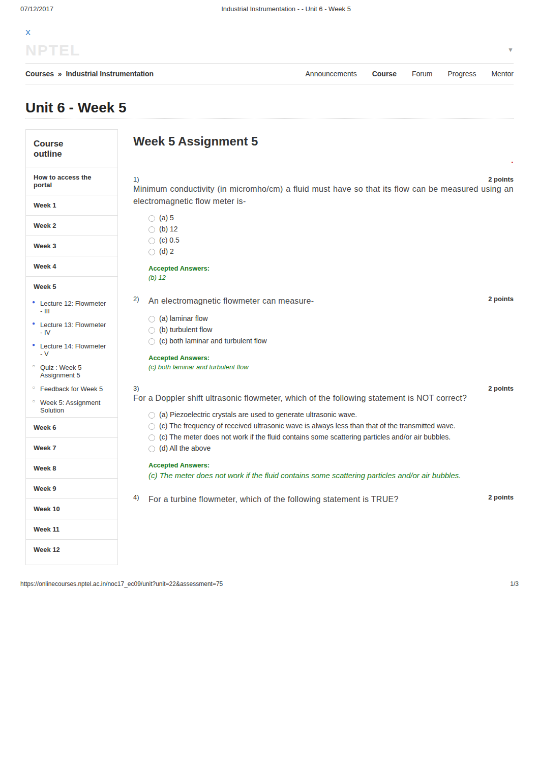07/12/2017
Industrial Instrumentation - - Unit 6 - Week 5
X
NPTEL
▼
Courses » Industrial Instrumentation
Announcements Course Forum Progress Mentor
Unit 6 - Week 5
Course
outline
How to access the portal
Week 1
Week 2
Week 3
Week 4
Week 5
Lecture 12: Flowmeter - III
Lecture 13: Flowmeter - IV
Lecture 14: Flowmeter - V
Quiz : Week 5 Assignment 5
Feedback for Week 5
Week 5: Assignment Solution
Week 6
Week 7
Week 8
Week 9
Week 10
Week 11
Week 12
Week 5 Assignment 5
.
1)
2 points
Minimum conductivity (in micromho/cm) a fluid must have so that its flow can be measured using an electromagnetic flow meter is-
(a) 5
(b) 12
(c) 0.5
(d) 2
Accepted Answers:
(b) 12
2)
An electromagnetic flowmeter can measure-
2 points
(a) laminar flow
(b) turbulent flow
(c) both laminar and turbulent flow
Accepted Answers:
(c) both laminar and turbulent flow
3)
2 points
For a Doppler shift ultrasonic flowmeter, which of the following statement is NOT correct?
(a) Piezoelectric crystals are used to generate ultrasonic wave.
(c) The frequency of received ultrasonic wave is always less than that of the transmitted wave.
(c) The meter does not work if the fluid contains some scattering particles and/or air bubbles.
(d) All the above
Accepted Answers:
(c) The meter does not work if the fluid contains some scattering particles and/or air bubbles.
4)
For a turbine flowmeter, which of the following statement is TRUE?
2 points
https://onlinecourses.nptel.ac.in/noc17_ec09/unit?unit=22&assessment=75
1/3